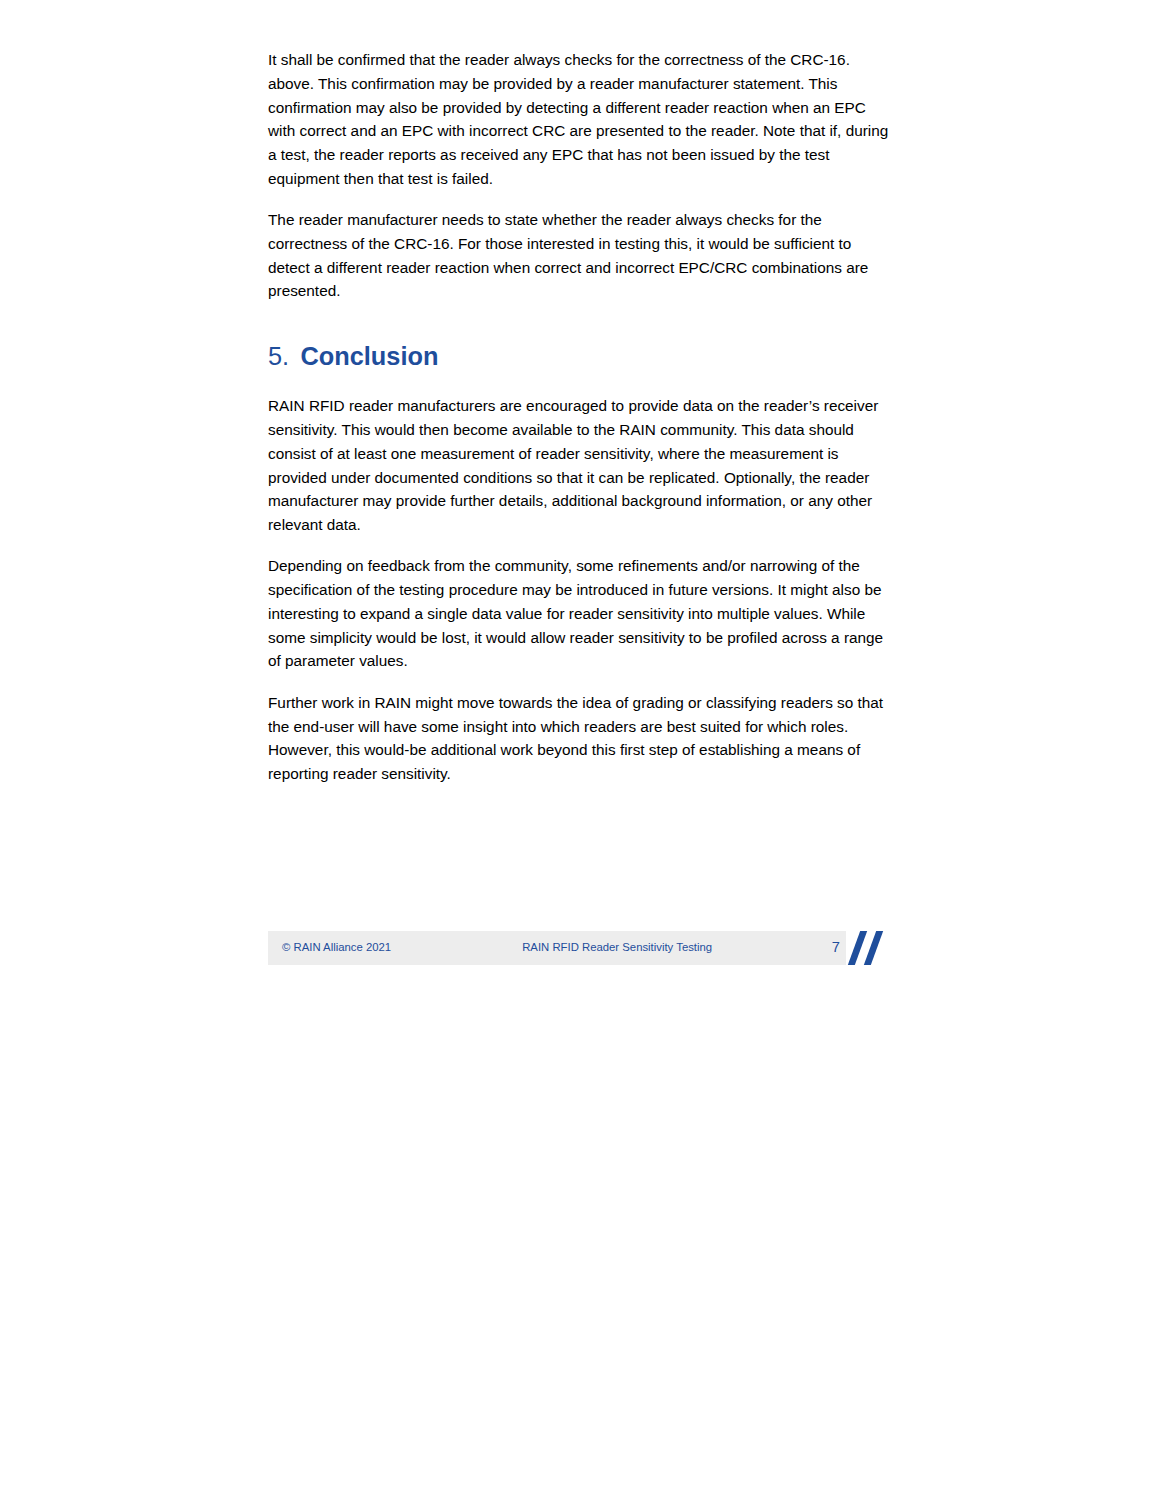It shall be confirmed that the reader always checks for the correctness of the CRC-16. above. This confirmation may be provided by a reader manufacturer statement. This confirmation may also be provided by detecting a different reader reaction when an EPC with correct and an EPC with incorrect CRC are presented to the reader. Note that if, during a test, the reader reports as received any EPC that has not been issued by the test equipment then that test is failed.
The reader manufacturer needs to state whether the reader always checks for the correctness of the CRC-16. For those interested in testing this, it would be sufficient to detect a different reader reaction when correct and incorrect EPC/CRC combinations are presented.
5. Conclusion
RAIN RFID reader manufacturers are encouraged to provide data on the reader’s receiver sensitivity. This would then become available to the RAIN community. This data should consist of at least one measurement of reader sensitivity, where the measurement is provided under documented conditions so that it can be replicated. Optionally, the reader manufacturer may provide further details, additional background information, or any other relevant data.
Depending on feedback from the community, some refinements and/or narrowing of the specification of the testing procedure may be introduced in future versions. It might also be interesting to expand a single data value for reader sensitivity into multiple values. While some simplicity would be lost, it would allow reader sensitivity to be profiled across a range of parameter values.
Further work in RAIN might move towards the idea of grading or classifying readers so that the end-user will have some insight into which readers are best suited for which roles. However, this would-be additional work beyond this first step of establishing a means of reporting reader sensitivity.
© RAIN Alliance 2021
RAIN RFID Reader Sensitivity Testing
7